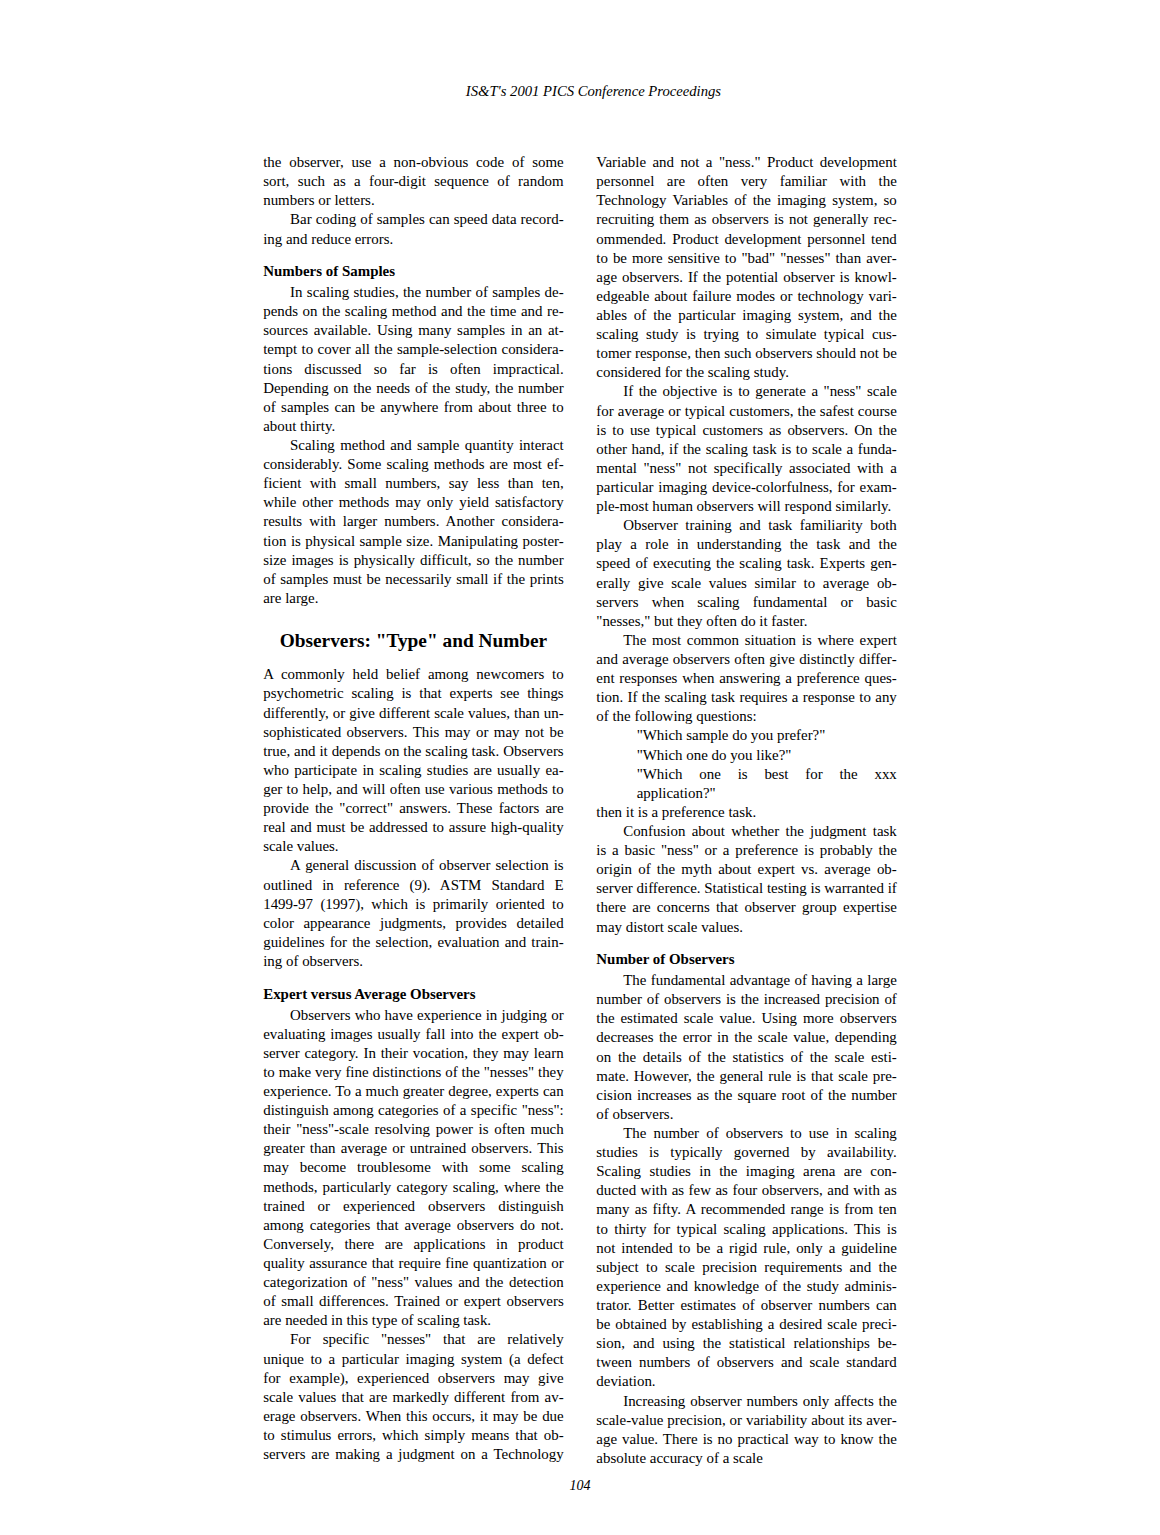IS&T's 2001 PICS Conference Proceedings
the observer, use a non-obvious code of some sort, such as a four-digit sequence of random numbers or letters.
Bar coding of samples can speed data recording and reduce errors.
Numbers of Samples
In scaling studies, the number of samples depends on the scaling method and the time and resources available. Using many samples in an attempt to cover all the sample-selection considerations discussed so far is often impractical. Depending on the needs of the study, the number of samples can be anywhere from about three to about thirty.
Scaling method and sample quantity interact considerably. Some scaling methods are most efficient with small numbers, say less than ten, while other methods may only yield satisfactory results with larger numbers. Another consideration is physical sample size. Manipulating poster-size images is physically difficult, so the number of samples must be necessarily small if the prints are large.
Observers: "Type" and Number
A commonly held belief among newcomers to psychometric scaling is that experts see things differently, or give different scale values, than unsophisticated observers. This may or may not be true, and it depends on the scaling task. Observers who participate in scaling studies are usually eager to help, and will often use various methods to provide the "correct" answers. These factors are real and must be addressed to assure high-quality scale values.
A general discussion of observer selection is outlined in reference (9). ASTM Standard E 1499-97 (1997), which is primarily oriented to color appearance judgments, provides detailed guidelines for the selection, evaluation and training of observers.
Expert versus Average Observers
Observers who have experience in judging or evaluating images usually fall into the expert observer category. In their vocation, they may learn to make very fine distinctions of the "nesses" they experience. To a much greater degree, experts can distinguish among categories of a specific "ness": their "ness"-scale resolving power is often much greater than average or untrained observers. This may become troublesome with some scaling methods, particularly category scaling, where the trained or experienced observers distinguish among categories that average observers do not. Conversely, there are applications in product quality assurance that require fine quantization or categorization of "ness" values and the detection of small differences. Trained or expert observers are needed in this type of scaling task.
For specific "nesses" that are relatively unique to a particular imaging system (a defect for example), experienced observers may give scale values that are markedly different from average observers. When this occurs, it may be due to stimulus errors, which simply means that observers are making a judgment on a Technology Variable and not a "ness." Product development personnel are often very familiar with the Technology Variables of the imaging system, so recruiting them as observers is not generally recommended. Product development personnel tend to be more sensitive to "bad" "nesses" than average observers. If the potential observer is knowledgeable about failure modes or technology variables of the particular imaging system, and the scaling study is trying to simulate typical customer response, then such observers should not be considered for the scaling study.
If the objective is to generate a "ness" scale for average or typical customers, the safest course is to use typical customers as observers. On the other hand, if the scaling task is to scale a fundamental "ness" not specifically associated with a particular imaging device-colorfulness, for example-most human observers will respond similarly.
Observer training and task familiarity both play a role in understanding the task and the speed of executing the scaling task. Experts generally give scale values similar to average observers when scaling fundamental or basic "nesses," but they often do it faster.
The most common situation is where expert and average observers often give distinctly different responses when answering a preference question. If the scaling task requires a response to any of the following questions:
"Which sample do you prefer?"
"Which one do you like?"
"Which one is best for the xxx application?"
then it is a preference task.
Confusion about whether the judgment task is a basic "ness" or a preference is probably the origin of the myth about expert vs. average observer difference. Statistical testing is warranted if there are concerns that observer group expertise may distort scale values.
Number of Observers
The fundamental advantage of having a large number of observers is the increased precision of the estimated scale value. Using more observers decreases the error in the scale value, depending on the details of the statistics of the scale estimate. However, the general rule is that scale precision increases as the square root of the number of observers.
The number of observers to use in scaling studies is typically governed by availability. Scaling studies in the imaging arena are conducted with as few as four observers, and with as many as fifty. A recommended range is from ten to thirty for typical scaling applications. This is not intended to be a rigid rule, only a guideline subject to scale precision requirements and the experience and knowledge of the study administrator. Better estimates of observer numbers can be obtained by establishing a desired scale precision, and using the statistical relationships between numbers of observers and scale standard deviation.
Increasing observer numbers only affects the scale-value precision, or variability about its average value. There is no practical way to know the absolute accuracy of a scale
104